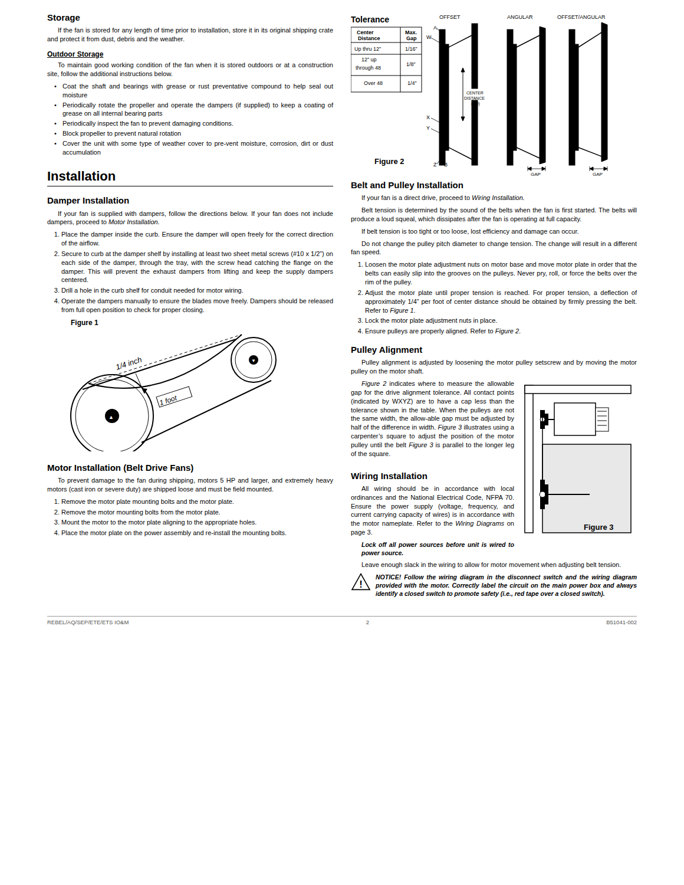Storage
If the fan is stored for any length of time prior to installation, store it in its original shipping crate and protect it from dust, debris and the weather.
Outdoor Storage
To maintain good working condition of the fan when it is stored outdoors or at a construction site, follow the additional instructions below.
Coat the shaft and bearings with grease or rust preventative compound to help seal out moisture
Periodically rotate the propeller and operate the dampers (if supplied) to keep a coating of grease on all internal bearing parts
Periodically inspect the fan to prevent damaging conditions.
Block propeller to prevent natural rotation
Cover the unit with some type of weather cover to pre-vent moisture, corrosion, dirt or dust accumulation
Installation
Damper Installation
If your fan is supplied with dampers, follow the directions below. If your fan does not include dampers, proceed to Motor Installation.
Place the damper inside the curb. Ensure the damper will open freely for the correct direction of the airflow.
Secure to curb at the damper shelf by installing at least two sheet metal screws (#10 x 1/2”) on each side of the damper, through the tray, with the screw head catching the flange on the damper. This will prevent the exhaust dampers from lifting and keep the supply dampers centered.
Drill a hole in the curb shelf for conduit needed for motor wiring.
Operate the dampers manually to ensure the blades move freely. Dampers should be released from full open position to check for proper closing.
Figure 1 1/4 inch 1 foot ▲ ▼
Motor Installation (Belt Drive Fans)
To prevent damage to the fan during shipping, motors 5 HP and larger, and extremely heavy motors (cast iron or severe duty) are shipped loose and must be field mounted.
Remove the motor plate mounting bolts and the motor plate.
Remove the motor mounting bolts from the motor plate.
Mount the motor to the motor plate aligning to the appropriate holes.
Place the motor plate on the power assembly and re-install the mounting bolts.
OFFSET ANGULAR OFFSET/ANGULAR Tolerance Center Distance Max. Gap Up thru 12” 1/16” 12” up through 48 1/8” Over 48 1/4” CENTER DISTANCE (CD) A W X Y Z B GAP GAP Figure 2
Belt and Pulley Installation
If your fan is a direct drive, proceed to Wiring Installation.
Belt tension is determined by the sound of the belts when the fan is first started. The belts will produce a loud squeal, which dissipates after the fan is operating at full capacity.
If belt tension is too tight or too loose, lost efficiency and damage can occur.
Do not change the pulley pitch diameter to change tension. The change will result in a different fan speed.
Loosen the motor plate adjustment nuts on motor base and move motor plate in order that the belts can easily slip into the grooves on the pulleys. Never pry, roll, or force the belts over the rim of the pulley.
Adjust the motor plate until proper tension is reached. For proper tension, a deflection of approximately 1/4” per foot of center distance should be obtained by firmly pressing the belt. Refer to Figure 1.
Lock the motor plate adjustment nuts in place.
Ensure pulleys are properly aligned. Refer to Figure 2.
Pulley Alignment
Pulley alignment is adjusted by loosening the motor pulley setscrew and by moving the motor pulley on the motor shaft.
Figure 3
Figure 2 indicates where to measure the allowable gap for the drive alignment tolerance. All contact points (indicated by WXYZ) are to have a cap less than the tolerance shown in the table. When the pulleys are not the same width, the allow-able gap must be adjusted by half of the difference in width. Figure 3 illustrates using a carpenter’s square to adjust the position of the motor pulley until the belt Figure 3 is parallel to the longer leg of the square.
Wiring Installation
All wiring should be in accordance with local ordinances and the National Electrical Code, NFPA 70. Ensure the power supply (voltage, frequency, and current carrying capacity of wires) is in accordance with the motor nameplate. Refer to the Wiring Diagrams on page 3.
Lock off all power sources before unit is wired to power source.
Leave enough slack in the wiring to allow for motor movement when adjusting belt tension.
!
NOTICE! Follow the wiring diagram in the disconnect switch and the wiring diagram provided with the motor. Correctly label the circuit on the main power box and always identify a closed switch to promote safety (i.e., red tape over a closed switch).
REBEL/AQ/SEP/ETE/ETS IO&M 2 B51041-002